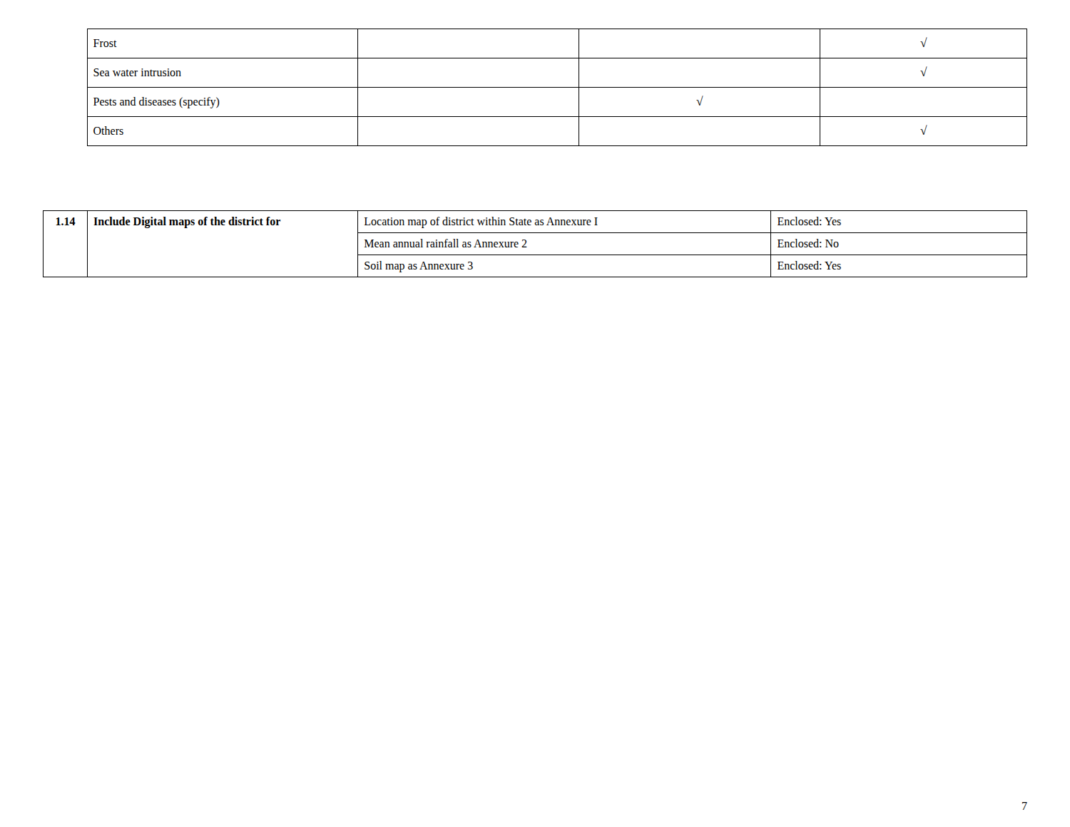| | Frost | | | √ |
| | Sea water intrusion | | | √ |
| | Pests and diseases (specify) | | √ | |
| | Others | | | √ |
| 1.14 | Include Digital maps of the district for | Location map of district within State as Annexure I | Enclosed: Yes |
| Mean annual rainfall as Annexure 2 | Enclosed: No |
| Soil map as Annexure 3 | Enclosed: Yes |
7